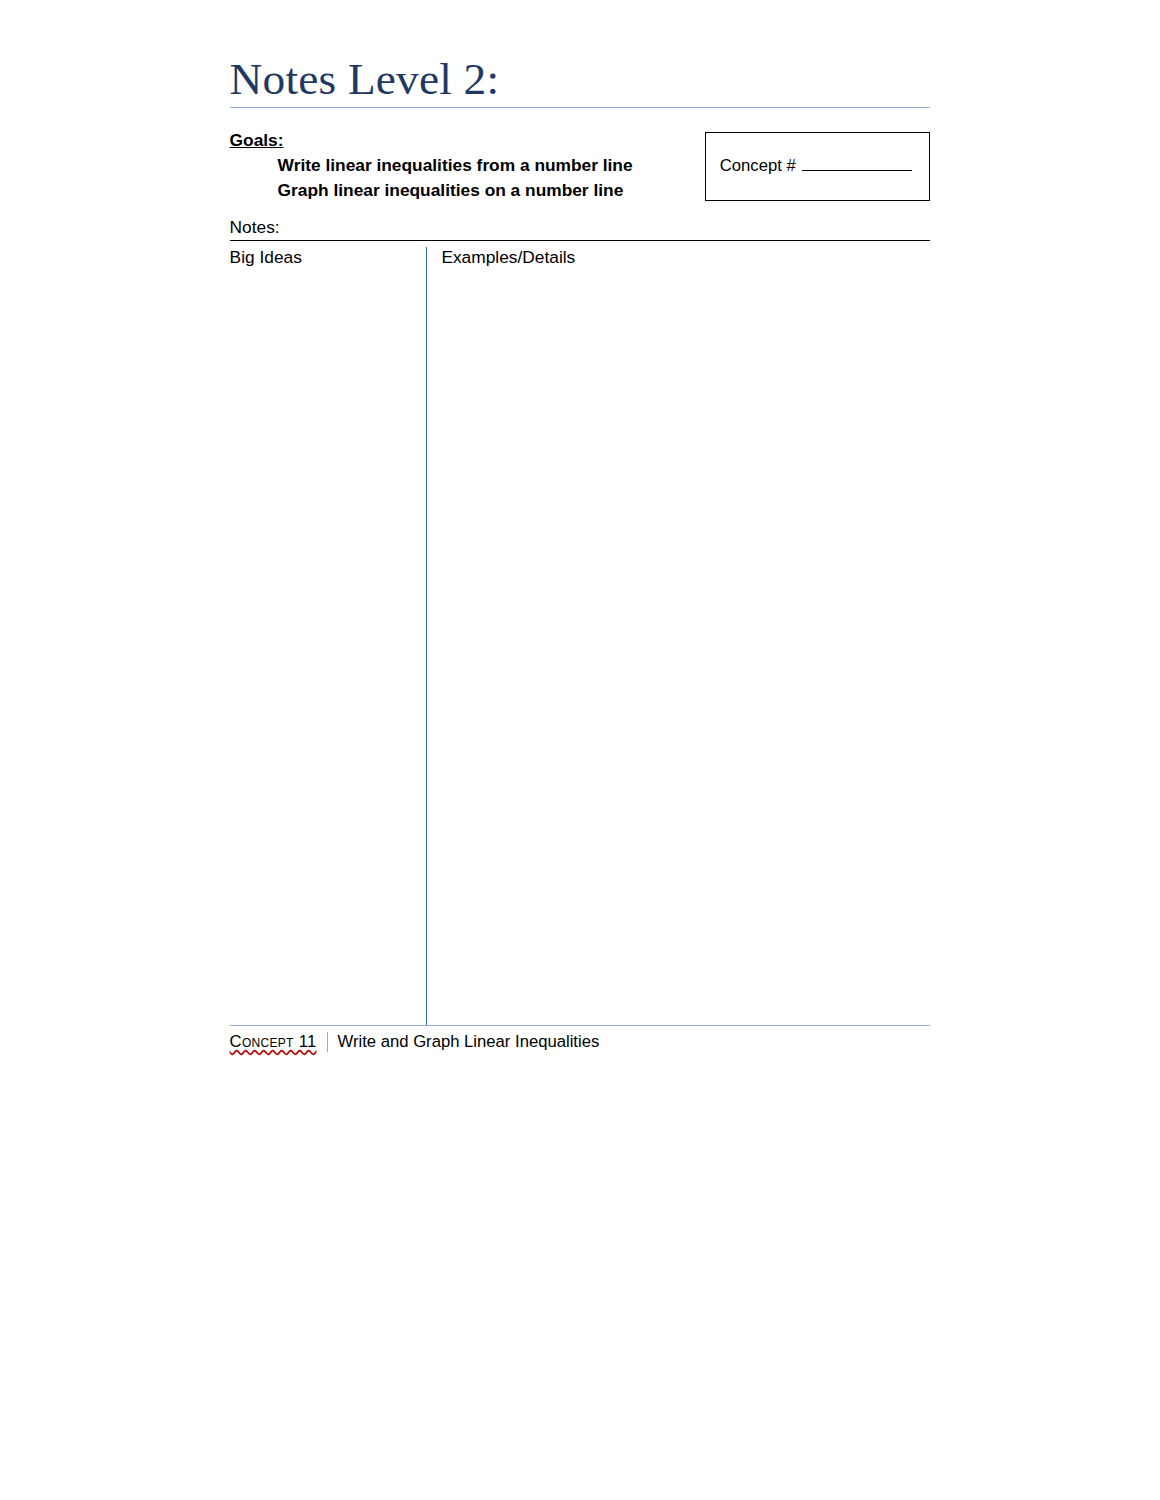Notes Level 2:
Goals:
Write linear inequalities from a number line
Graph linear inequalities on a number line
Concept #
Notes:
Big Ideas
Examples/Details
Concept 11 Write and Graph Linear Inequalities